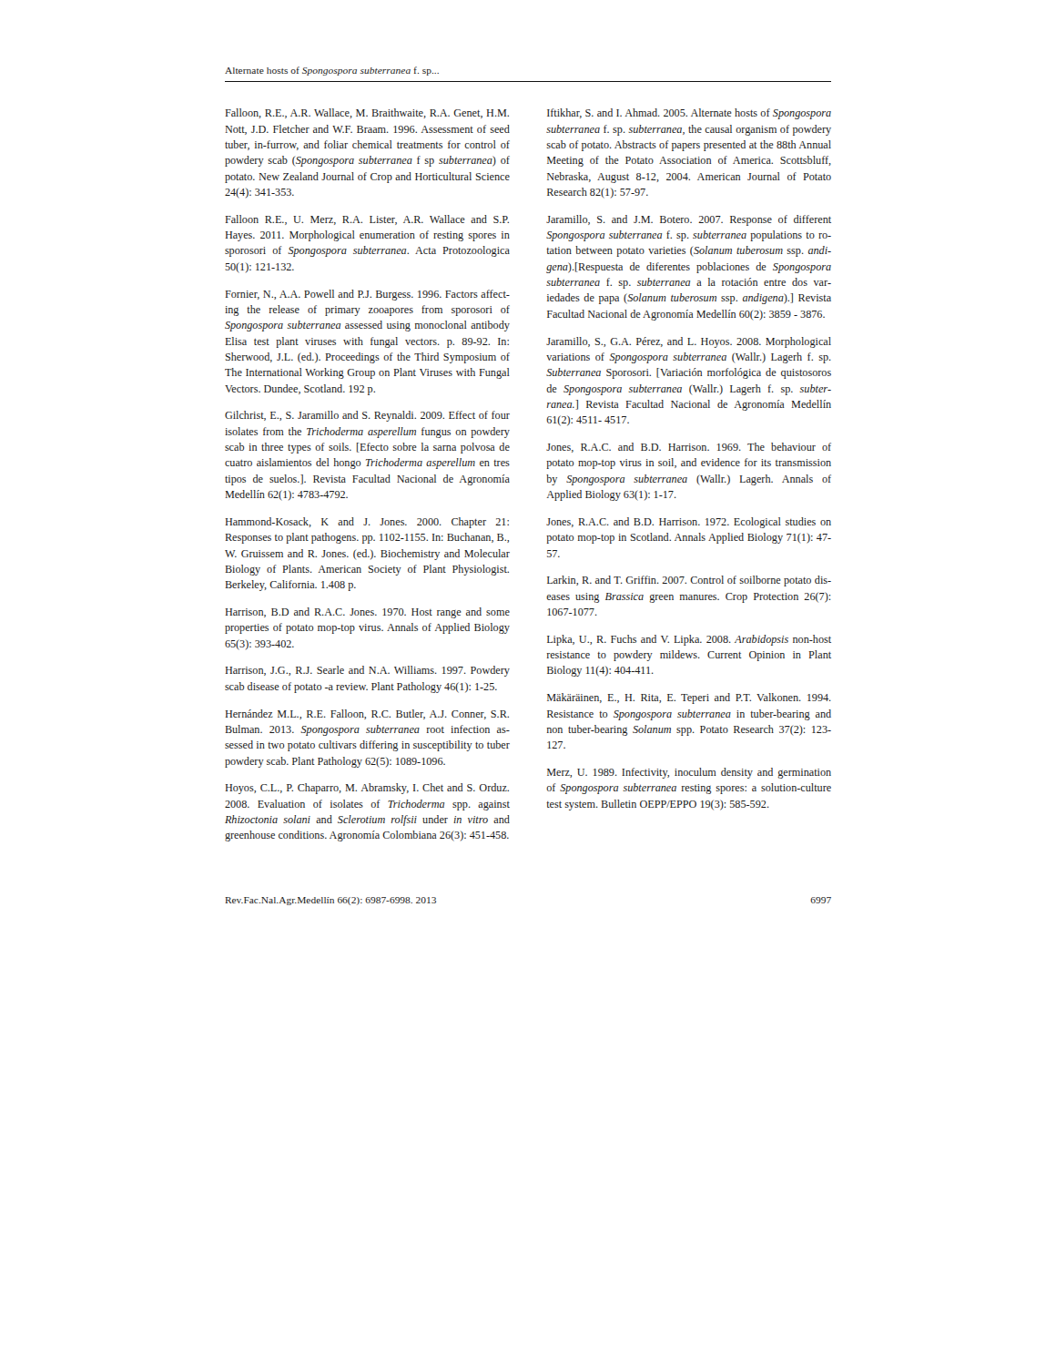Alternate hosts of Spongospora subterranea f. sp...
Falloon, R.E., A.R. Wallace, M. Braithwaite, R.A. Genet, H.M. Nott, J.D. Fletcher and W.F. Braam. 1996. Assessment of seed tuber, in-furrow, and foliar chemical treatments for control of powdery scab (Spongospora subterranea f sp subterranea) of potato. New Zealand Journal of Crop and Horticultural Science 24(4): 341-353.
Falloon R.E., U. Merz, R.A. Lister, A.R. Wallace and S.P. Hayes. 2011. Morphological enumeration of resting spores in sporosori of Spongospora subterranea. Acta Protozoologica 50(1): 121-132.
Fornier, N., A.A. Powell and P.J. Burgess. 1996. Factors affecting the release of primary zooapores from sporosori of Spongospora subterranea assessed using monoclonal antibody Elisa test plant viruses with fungal vectors. p. 89-92. In: Sherwood, J.L. (ed.). Proceedings of the Third Symposium of The International Working Group on Plant Viruses with Fungal Vectors. Dundee, Scotland. 192 p.
Gilchrist, E., S. Jaramillo and S. Reynaldi. 2009. Effect of four isolates from the Trichoderma asperellum fungus on powdery scab in three types of soils. [Efecto sobre la sarna polvosa de cuatro aislamientos del hongo Trichoderma asperellum en tres tipos de suelos.]. Revista Facultad Nacional de Agronomía Medellín 62(1): 4783-4792.
Hammond-Kosack, K and J. Jones. 2000. Chapter 21: Responses to plant pathogens. pp. 1102-1155. In: Buchanan, B., W. Gruissem and R. Jones. (ed.). Biochemistry and Molecular Biology of Plants. American Society of Plant Physiologist. Berkeley, California. 1.408 p.
Harrison, B.D and R.A.C. Jones. 1970. Host range and some properties of potato mop-top virus. Annals of Applied Biology 65(3): 393-402.
Harrison, J.G., R.J. Searle and N.A. Williams. 1997. Powdery scab disease of potato -a review. Plant Pathology 46(1): 1-25.
Hernández M.L., R.E. Falloon, R.C. Butler, A.J. Conner, S.R. Bulman. 2013. Spongospora subterranea root infection assessed in two potato cultivars differing in susceptibility to tuber powdery scab. Plant Pathology 62(5): 1089-1096.
Hoyos, C.L., P. Chaparro, M. Abramsky, I. Chet and S. Orduz. 2008. Evaluation of isolates of Trichoderma spp. against Rhizoctonia solani and Sclerotium rolfsii under in vitro and greenhouse conditions. Agronomía Colombiana 26(3): 451-458.
Iftikhar, S. and I. Ahmad. 2005. Alternate hosts of Spongospora subterranea f. sp. subterranea, the causal organism of powdery scab of potato. Abstracts of papers presented at the 88th Annual Meeting of the Potato Association of America. Scottsbluff, Nebraska, August 8-12, 2004. American Journal of Potato Research 82(1): 57-97.
Jaramillo, S. and J.M. Botero. 2007. Response of different Spongospora subterranea f. sp. subterranea populations to rotation between potato varieties (Solanum tuberosum ssp. andigena).[Respuesta de diferentes poblaciones de Spongospora subterranea f. sp. subterranea a la rotación entre dos variedades de papa (Solanum tuberosum ssp. andigena).] Revista Facultad Nacional de Agronomía Medellín 60(2): 3859 - 3876.
Jaramillo, S., G.A. Pérez, and L. Hoyos. 2008. Morphological variations of Spongospora subterranea (Wallr.) Lagerh f. sp. Subterranea Sporosori. [Variación morfológica de quistosoros de Spongospora subterranea (Wallr.) Lagerh f. sp. subterranea.] Revista Facultad Nacional de Agronomía Medellín 61(2): 4511- 4517.
Jones, R.A.C. and B.D. Harrison. 1969. The behaviour of potato mop-top virus in soil, and evidence for its transmission by Spongospora subterranea (Wallr.) Lagerh. Annals of Applied Biology 63(1): 1-17.
Jones, R.A.C. and B.D. Harrison. 1972. Ecological studies on potato mop-top in Scotland. Annals Applied Biology 71(1): 47-57.
Larkin, R. and T. Griffin. 2007. Control of soilborne potato diseases using Brassica green manures. Crop Protection 26(7): 1067-1077.
Lipka, U., R. Fuchs and V. Lipka. 2008. Arabidopsis non-host resistance to powdery mildews. Current Opinion in Plant Biology 11(4): 404-411.
Mäkäräinen, E., H. Rita, E. Teperi and P.T. Valkonen. 1994. Resistance to Spongospora subterranea in tuber-bearing and non tuber-bearing Solanum spp. Potato Research 37(2): 123-127.
Merz, U. 1989. Infectivity, inoculum density and germination of Spongospora subterranea resting spores: a solution-culture test system. Bulletin OEPP/EPPO 19(3): 585-592.
Rev.Fac.Nal.Agr.Medellín 66(2): 6987-6998. 2013
6997